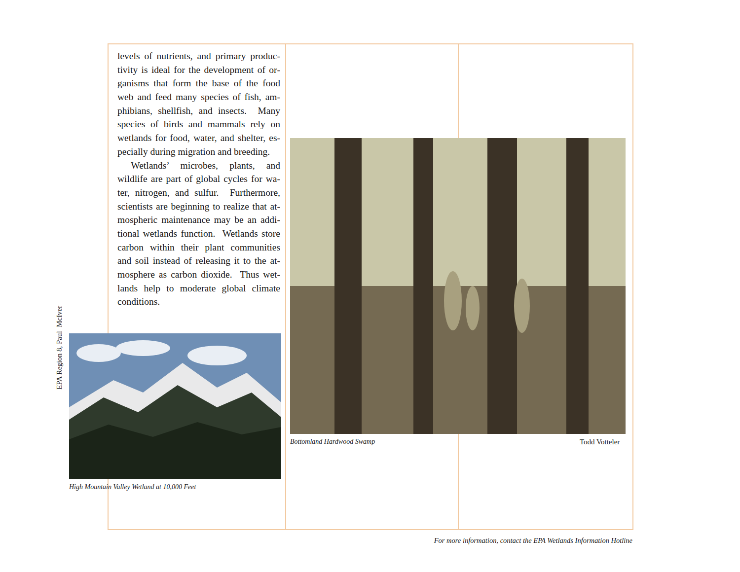levels of nutrients, and primary productivity is ideal for the development of organisms that form the base of the food web and feed many species of fish, amphibians, shellfish, and insects. Many species of birds and mammals rely on wetlands for food, water, and shelter, especially during migration and breeding.
Wetlands’ microbes, plants, and wildlife are part of global cycles for water, nitrogen, and sulfur. Furthermore, scientists are beginning to realize that atmospheric maintenance may be an additional wetlands function. Wetlands store carbon within their plant communities and soil instead of releasing it to the atmosphere as carbon dioxide. Thus wetlands help to moderate global climate conditions.
Bottomland Hardwood Swamp
Todd Votteler
EPA Region 8, Paul McIver
High Mountain Valley Wetland at 10,000 Feet
For more information, contact the EPA Wetlands Information Hotline